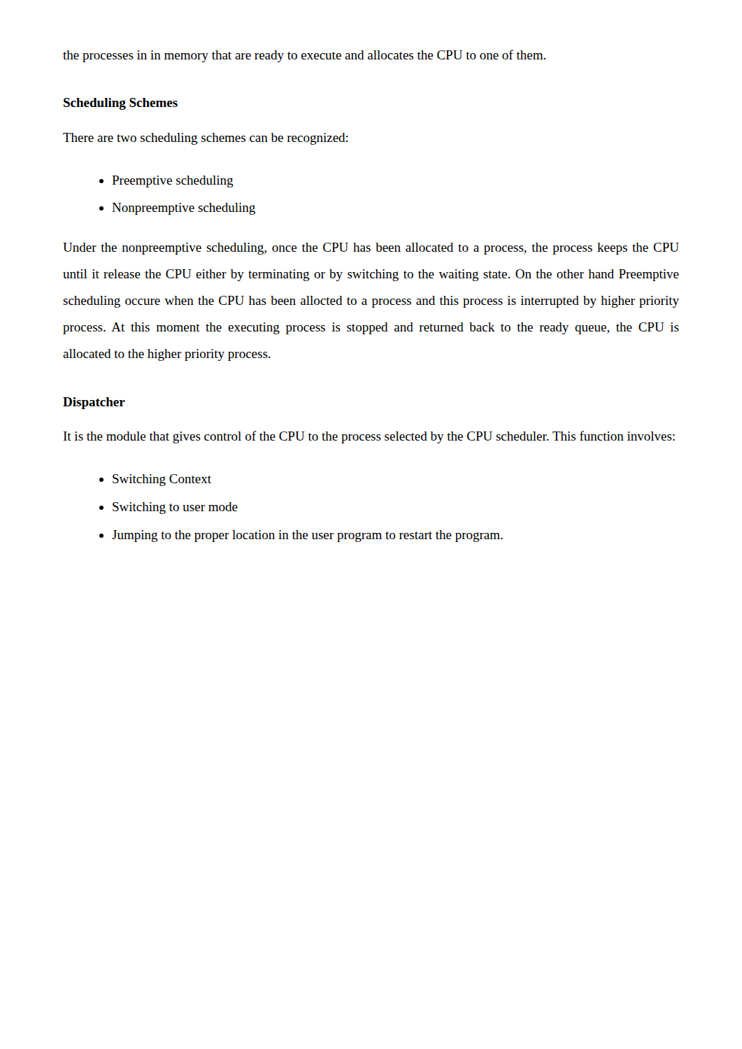the processes in in memory that are ready to execute and allocates the CPU to one of them.
Scheduling Schemes
There are two scheduling schemes can be recognized:
Preemptive scheduling
Nonpreemptive scheduling
Under the nonpreemptive scheduling, once the CPU has been allocated to a process, the process keeps the CPU until it release the CPU either by terminating or by switching to the waiting state. On the other hand Preemptive scheduling occure when the CPU has been allocted to a process and this process is interrupted by higher priority process. At this moment the executing process is stopped and returned back to the ready queue, the CPU is allocated to the higher priority process.
Dispatcher
It is the module that gives control of the CPU to the process selected by the CPU scheduler. This function involves:
Switching Context
Switching to user mode
Jumping to the proper location in the user program to restart the program.